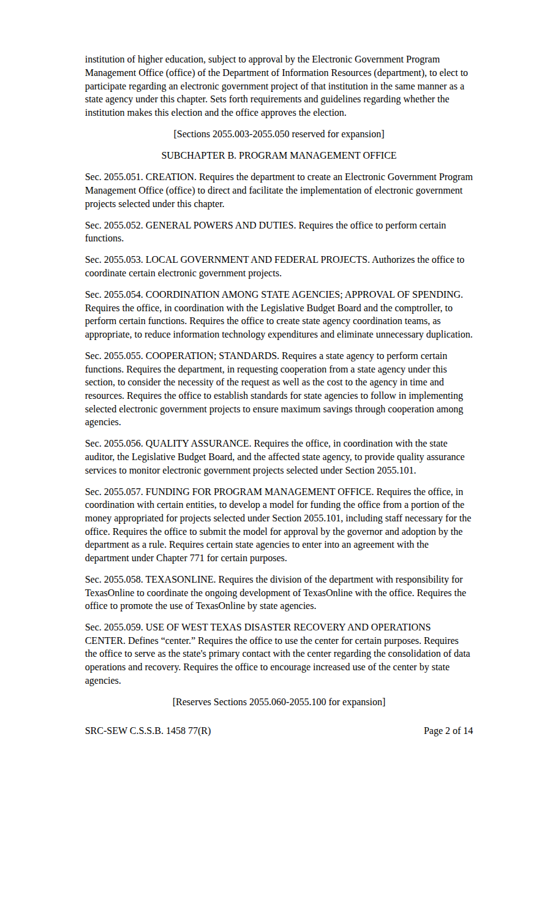institution of higher education, subject to approval by the Electronic Government Program Management Office (office) of the Department of Information Resources (department), to elect to participate regarding an electronic government project of that institution in the same manner as a state agency under this chapter. Sets forth requirements and guidelines regarding whether the institution makes this election and the office approves the election.
[Sections 2055.003-2055.050 reserved for expansion]
SUBCHAPTER B. PROGRAM MANAGEMENT OFFICE
Sec. 2055.051. CREATION. Requires the department to create an Electronic Government Program Management Office (office) to direct and facilitate the implementation of electronic government projects selected under this chapter.
Sec. 2055.052. GENERAL POWERS AND DUTIES. Requires the office to perform certain functions.
Sec. 2055.053. LOCAL GOVERNMENT AND FEDERAL PROJECTS. Authorizes the office to coordinate certain electronic government projects.
Sec. 2055.054. COORDINATION AMONG STATE AGENCIES; APPROVAL OF SPENDING. Requires the office, in coordination with the Legislative Budget Board and the comptroller, to perform certain functions. Requires the office to create state agency coordination teams, as appropriate, to reduce information technology expenditures and eliminate unnecessary duplication.
Sec. 2055.055. COOPERATION; STANDARDS. Requires a state agency to perform certain functions. Requires the department, in requesting cooperation from a state agency under this section, to consider the necessity of the request as well as the cost to the agency in time and resources. Requires the office to establish standards for state agencies to follow in implementing selected electronic government projects to ensure maximum savings through cooperation among agencies.
Sec. 2055.056. QUALITY ASSURANCE. Requires the office, in coordination with the state auditor, the Legislative Budget Board, and the affected state agency, to provide quality assurance services to monitor electronic government projects selected under Section 2055.101.
Sec. 2055.057. FUNDING FOR PROGRAM MANAGEMENT OFFICE. Requires the office, in coordination with certain entities, to develop a model for funding the office from a portion of the money appropriated for projects selected under Section 2055.101, including staff necessary for the office. Requires the office to submit the model for approval by the governor and adoption by the department as a rule. Requires certain state agencies to enter into an agreement with the department under Chapter 771 for certain purposes.
Sec. 2055.058. TEXASONLINE. Requires the division of the department with responsibility for TexasOnline to coordinate the ongoing development of TexasOnline with the office. Requires the office to promote the use of TexasOnline by state agencies.
Sec. 2055.059. USE OF WEST TEXAS DISASTER RECOVERY AND OPERATIONS CENTER. Defines “center.” Requires the office to use the center for certain purposes. Requires the office to serve as the state's primary contact with the center regarding the consolidation of data operations and recovery. Requires the office to encourage increased use of the center by state agencies.
[Reserves Sections 2055.060-2055.100 for expansion]
SRC-SEW C.S.S.B. 1458 77(R)
Page 2 of 14